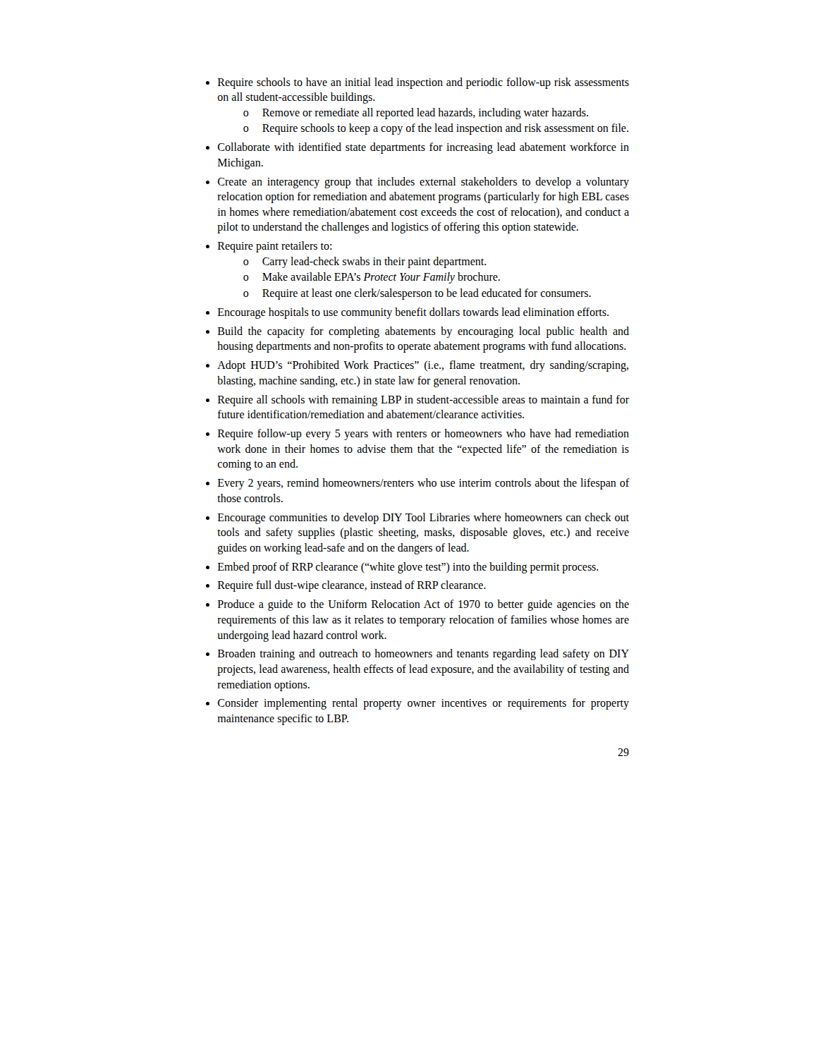Require schools to have an initial lead inspection and periodic follow-up risk assessments on all student-accessible buildings.
Remove or remediate all reported lead hazards, including water hazards.
Require schools to keep a copy of the lead inspection and risk assessment on file.
Collaborate with identified state departments for increasing lead abatement workforce in Michigan.
Create an interagency group that includes external stakeholders to develop a voluntary relocation option for remediation and abatement programs (particularly for high EBL cases in homes where remediation/abatement cost exceeds the cost of relocation), and conduct a pilot to understand the challenges and logistics of offering this option statewide.
Require paint retailers to:
Carry lead-check swabs in their paint department.
Make available EPA’s Protect Your Family brochure.
Require at least one clerk/salesperson to be lead educated for consumers.
Encourage hospitals to use community benefit dollars towards lead elimination efforts.
Build the capacity for completing abatements by encouraging local public health and housing departments and non-profits to operate abatement programs with fund allocations.
Adopt HUD’s “Prohibited Work Practices” (i.e., flame treatment, dry sanding/scraping, blasting, machine sanding, etc.) in state law for general renovation.
Require all schools with remaining LBP in student-accessible areas to maintain a fund for future identification/remediation and abatement/clearance activities.
Require follow-up every 5 years with renters or homeowners who have had remediation work done in their homes to advise them that the “expected life” of the remediation is coming to an end.
Every 2 years, remind homeowners/renters who use interim controls about the lifespan of those controls.
Encourage communities to develop DIY Tool Libraries where homeowners can check out tools and safety supplies (plastic sheeting, masks, disposable gloves, etc.) and receive guides on working lead-safe and on the dangers of lead.
Embed proof of RRP clearance (“white glove test”) into the building permit process.
Require full dust-wipe clearance, instead of RRP clearance.
Produce a guide to the Uniform Relocation Act of 1970 to better guide agencies on the requirements of this law as it relates to temporary relocation of families whose homes are undergoing lead hazard control work.
Broaden training and outreach to homeowners and tenants regarding lead safety on DIY projects, lead awareness, health effects of lead exposure, and the availability of testing and remediation options.
Consider implementing rental property owner incentives or requirements for property maintenance specific to LBP.
29